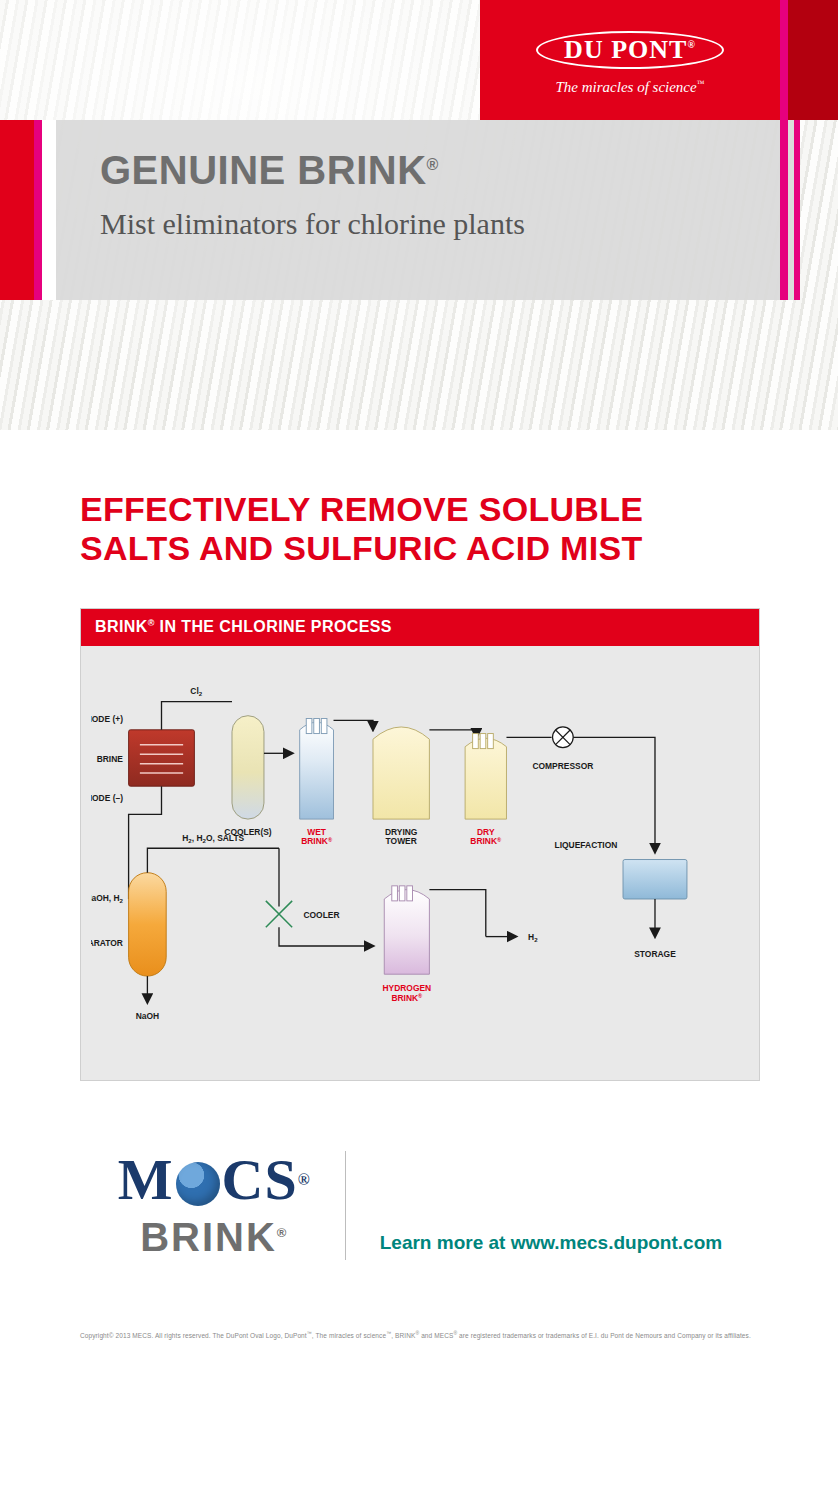DU PONT®
The miracles of science™
Genuine Brink®
Mist eliminators for chlorine plants
Effectively remove soluble
salts and sulfuric acid mist
BRINK® IN THE CHLORINE PROCESS
BRINE ANODE (+) CATHODE (–) Cl2 COOLER(S) WET BRINK® DRYING TOWER DRY BRINK® COMPRESSOR LIQUEFACTION STORAGE NaOH, H2 PRE-SEPARATOR H2, H2O, SALTS NaOH COOLER HYDROGEN BRINK® H2
M CS®
BRINK®
Learn more at www.mecs.dupont.com
Copyright© 2013 MECS. All rights reserved. The DuPont Oval Logo, DuPont™, The miracles of science™, BRINK® and MECS® are registered trademarks or trademarks of E.I. du Pont de Nemours and Company or its affiliates.